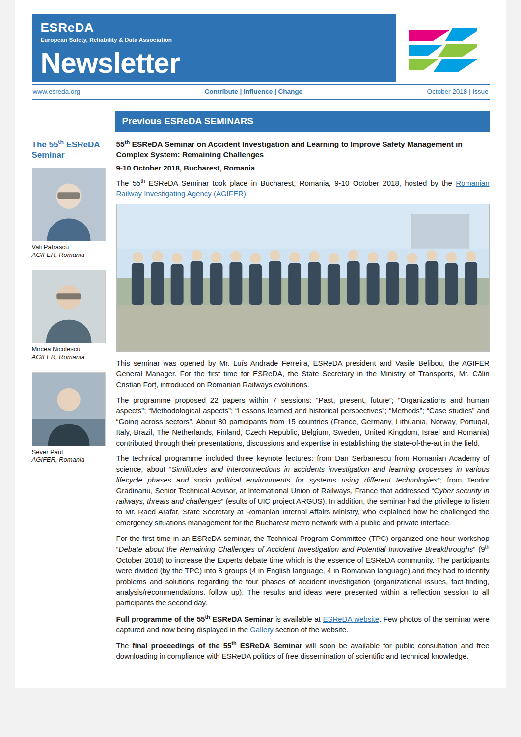ESReDA
European Safety, Reliability & Data Association
Newsletter
www.esreda.org Contribute | Influence | Change October 2018 | Issue
Previous ESReDA SEMINARS
The 55th ESReDA Seminar
Vali PatrascuAGIFER, Romania
Mircea NicolescuAGIFER, Romania
Sever PaulAGIFER, Romania
55th ESReDA Seminar on Accident Investigation and Learning to Improve Safety Management in Complex System: Remaining Challenges
9-10 October 2018, Bucharest, Romania
The 55th ESReDA Seminar took place in Bucharest, Romania, 9-10 October 2018, hosted by the Romanian Railway Investigating Agency (AGIFER).
This seminar was opened by Mr. Luís Andrade Ferreira, ESReDA president and Vasile Belibou, the AGIFER General Manager. For the first time for ESReDA, the State Secretary in the Ministry of Transports, Mr. Călin Cristian Forț, introduced on Romanian Railways evolutions.
The programme proposed 22 papers within 7 sessions: “Past, present, future”; “Organizations and human aspects”; “Methodological aspects”; “Lessons learned and historical perspectives”; “Methods”; “Case studies” and “Going across sectors”. About 80 participants from 15 countries (France, Germany, Lithuania, Norway, Portugal, Italy, Brazil, The Netherlands, Finland, Czech Republic, Belgium, Sweden, United Kingdom, Israel and Romania) contributed through their presentations, discussions and expertise in establishing the state-of-the-art in the field.
The technical programme included three keynote lectures: from Dan Serbanescu from Romanian Academy of science, about “Similitudes and interconnections in accidents investigation and learning processes in various lifecycle phases and socio political environments for systems using different technologies”; from Teodor Gradinariu, Senior Technical Advisor, at International Union of Railways, France that addressed “Cyber security in railways, threats and challenges” (esults of UIC project ARGUS). In addition, the seminar had the privilege to listen to Mr. Raed Arafat, State Secretary at Romanian Internal Affairs Ministry, who explained how he challenged the emergency situations management for the Bucharest metro network with a public and private interface.
For the first time in an ESReDA seminar, the Technical Program Committee (TPC) organized one hour workshop “Debate about the Remaining Challenges of Accident Investigation and Potential Innovative Breakthroughs” (9th October 2018) to increase the Experts debate time which is the essence of ESReDA community. The participants were divided (by the TPC) into 8 groups (4 in English language, 4 in Romanian language) and they had to identify problems and solutions regarding the four phases of accident investigation (organizational issues, fact-finding, analysis/recommendations, follow up). The results and ideas were presented within a reflection session to all participants the second day.
Full programme of the 55th ESReDA Seminar is available at ESReDA website. Few photos of the seminar were captured and now being displayed in the Gallery section of the website.
The final proceedings of the 55th ESReDA Seminar will soon be available for public consultation and free downloading in compliance with ESReDA politics of free dissemination of scientific and technical knowledge.